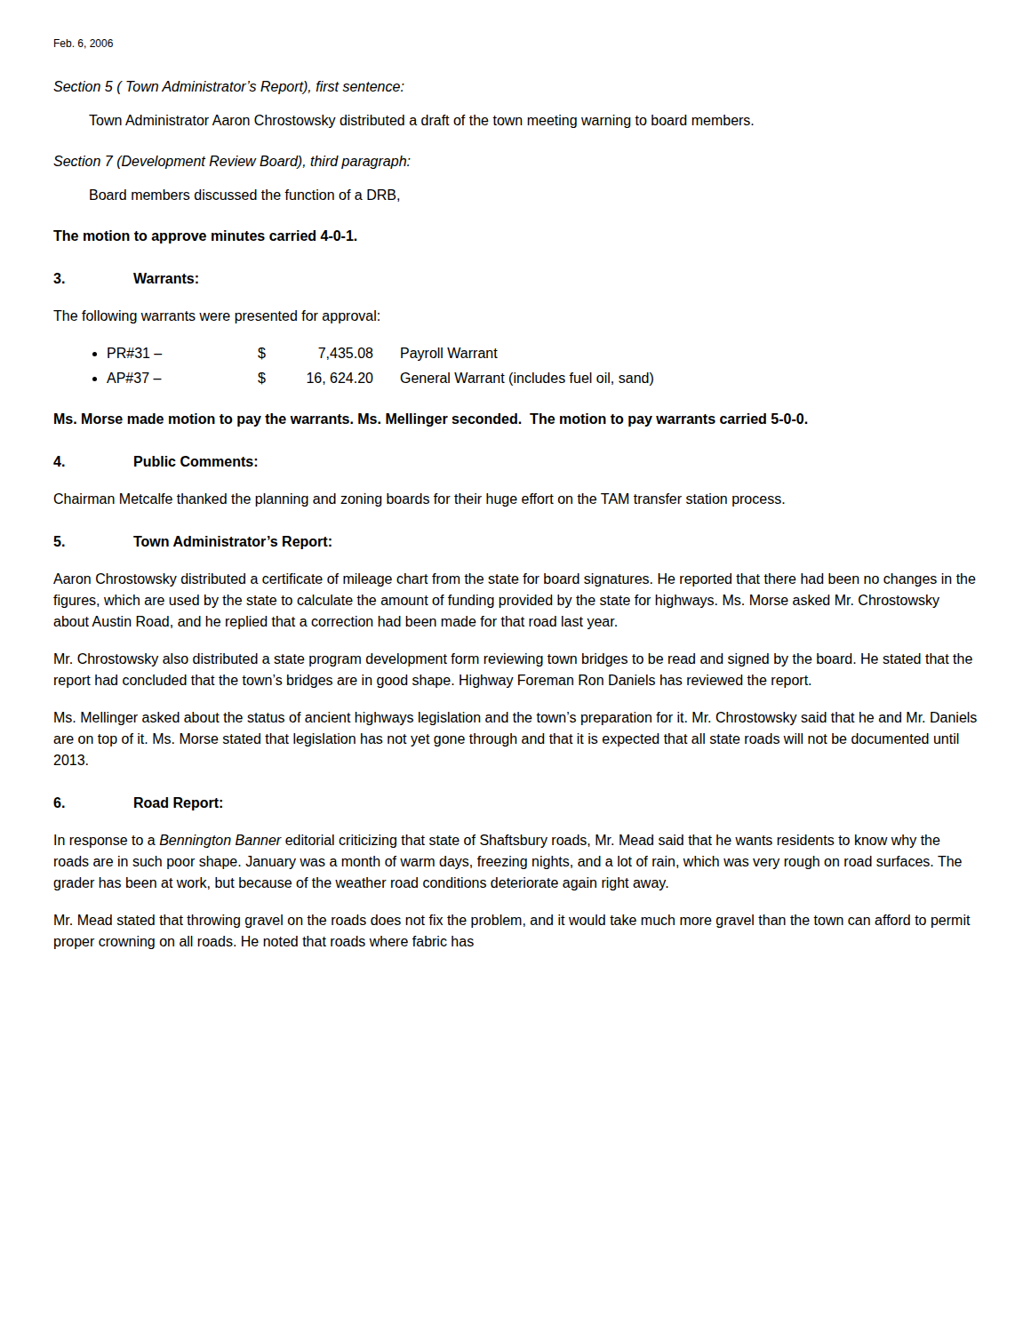Feb. 6, 2006
Section 5 ( Town Administrator’s Report), first sentence:
Town Administrator Aaron Chrostowsky distributed a draft of the town meeting warning to board members.
Section 7 (Development Review Board), third paragraph:
Board members discussed the function of a DRB,
The motion to approve minutes carried 4-0-1.
3. Warrants:
The following warrants were presented for approval:
PR#31 –$7,435.08 Payroll Warrant
AP#37 –$16, 624.20 General Warrant (includes fuel oil, sand)
Ms. Morse made motion to pay the warrants. Ms. Mellinger seconded. The motion to pay warrants carried 5-0-0.
4. Public Comments:
Chairman Metcalfe thanked the planning and zoning boards for their huge effort on the TAM transfer station process.
5. Town Administrator’s Report:
Aaron Chrostowsky distributed a certificate of mileage chart from the state for board signatures. He reported that there had been no changes in the figures, which are used by the state to calculate the amount of funding provided by the state for highways. Ms. Morse asked Mr. Chrostowsky about Austin Road, and he replied that a correction had been made for that road last year.
Mr. Chrostowsky also distributed a state program development form reviewing town bridges to be read and signed by the board. He stated that the report had concluded that the town’s bridges are in good shape. Highway Foreman Ron Daniels has reviewed the report.
Ms. Mellinger asked about the status of ancient highways legislation and the town’s preparation for it. Mr. Chrostowsky said that he and Mr. Daniels are on top of it. Ms. Morse stated that legislation has not yet gone through and that it is expected that all state roads will not be documented until 2013.
6. Road Report:
In response to a Bennington Banner editorial criticizing that state of Shaftsbury roads, Mr. Mead said that he wants residents to know why the roads are in such poor shape. January was a month of warm days, freezing nights, and a lot of rain, which was very rough on road surfaces. The grader has been at work, but because of the weather road conditions deteriorate again right away.
Mr. Mead stated that throwing gravel on the roads does not fix the problem, and it would take much more gravel than the town can afford to permit proper crowning on all roads. He noted that roads where fabric has